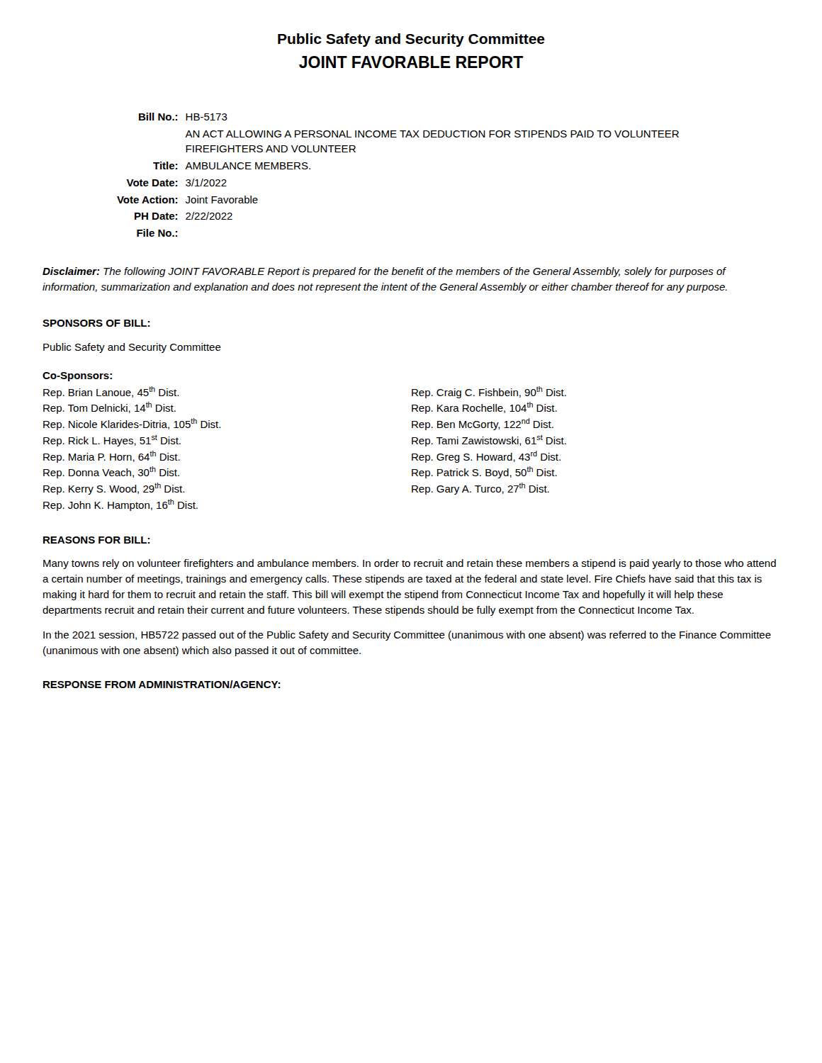Public Safety and Security Committee
JOINT FAVORABLE REPORT
| Bill No.: | HB-5173 |
| | AN ACT ALLOWING A PERSONAL INCOME TAX DEDUCTION FOR STIPENDS PAID TO VOLUNTEER FIREFIGHTERS AND VOLUNTEER |
| Title: | AMBULANCE MEMBERS. |
| Vote Date: | 3/1/2022 |
| Vote Action: | Joint Favorable |
| PH Date: | 2/22/2022 |
| File No.: | |
Disclaimer: The following JOINT FAVORABLE Report is prepared for the benefit of the members of the General Assembly, solely for purposes of information, summarization and explanation and does not represent the intent of the General Assembly or either chamber thereof for any purpose.
SPONSORS OF BILL:
Public Safety and Security Committee
Co-Sponsors:
| Rep. Brian Lanoue, 45 th Dist. | Rep. Craig C. Fishbein, 90 th Dist. |
| Rep. Tom Delnicki, 14 th Dist. | Rep. Kara Rochelle, 104 th Dist. |
| Rep. Nicole Klarides-Ditria, 105 th Dist. | Rep. Ben McGorty, 122 nd Dist. |
| Rep. Rick L. Hayes, 51 st Dist. | Rep. Tami Zawistowski, 61 st Dist. |
| Rep. Maria P. Horn, 64 th Dist. | Rep. Greg S. Howard, 43 rd Dist. |
| Rep. Donna Veach, 30 th Dist. | Rep. Patrick S. Boyd, 50 th Dist. |
| Rep. Kerry S. Wood, 29 th Dist. | Rep. Gary A. Turco, 27 th Dist. |
| Rep. John K. Hampton, 16 th Dist. | |
REASONS FOR BILL:
Many towns rely on volunteer firefighters and ambulance members. In order to recruit and retain these members a stipend is paid yearly to those who attend a certain number of meetings, trainings and emergency calls. These stipends are taxed at the federal and state level. Fire Chiefs have said that this tax is making it hard for them to recruit and retain the staff. This bill will exempt the stipend from Connecticut Income Tax and hopefully it will help these departments recruit and retain their current and future volunteers. These stipends should be fully exempt from the Connecticut Income Tax.
In the 2021 session, HB5722 passed out of the Public Safety and Security Committee (unanimous with one absent) was referred to the Finance Committee (unanimous with one absent) which also passed it out of committee.
RESPONSE FROM ADMINISTRATION/AGENCY: